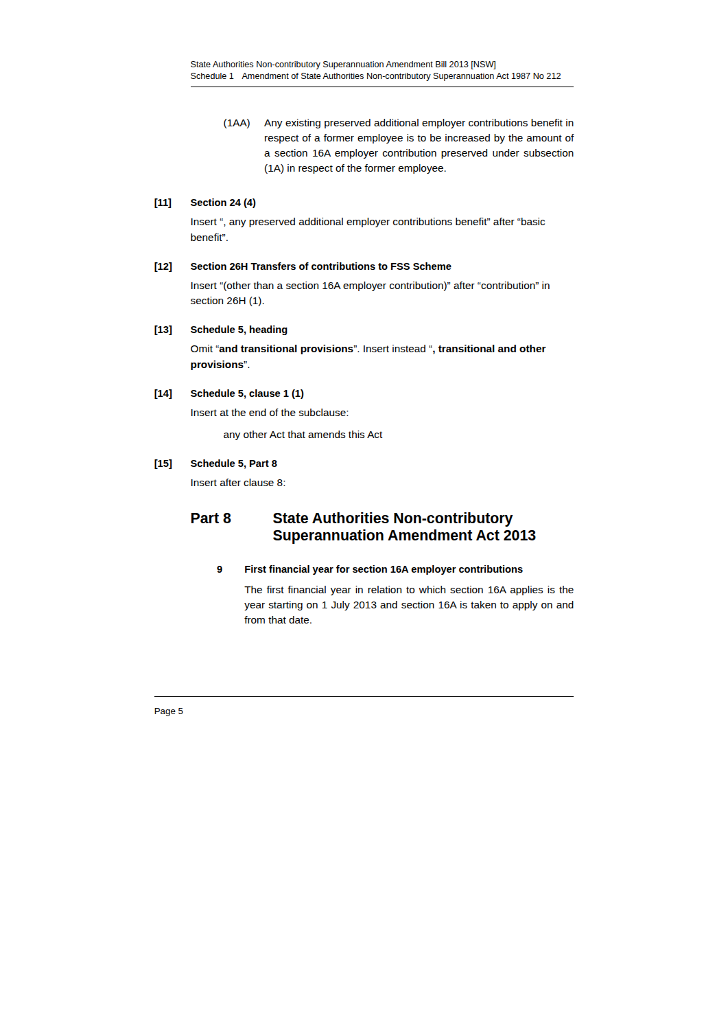State Authorities Non-contributory Superannuation Amendment Bill 2013 [NSW]
Schedule 1 Amendment of State Authorities Non-contributory Superannuation Act 1987 No 212
(1AA)
Any existing preserved additional employer contributions benefit in respect of a former employee is to be increased by the amount of a section 16A employer contribution preserved under subsection (1A) in respect of the former employee.
[11]
Section 24 (4)
Insert “, any preserved additional employer contributions benefit” after “basic benefit”.
[12]
Section 26H Transfers of contributions to FSS Scheme
Insert “(other than a section 16A employer contribution)” after “contribution” in section 26H (1).
[13]
Schedule 5, heading
Omit “and transitional provisions”. Insert instead “, transitional and other provisions”.
[14]
Schedule 5, clause 1 (1)
Insert at the end of the subclause:
any other Act that amends this Act
[15]
Schedule 5, Part 8
Insert after clause 8:
Part 8
State Authorities Non-contributory Superannuation Amendment Act 2013
9
First financial year for section 16A employer contributions
The first financial year in relation to which section 16A applies is the year starting on 1 July 2013 and section 16A is taken to apply on and from that date.
Page 5